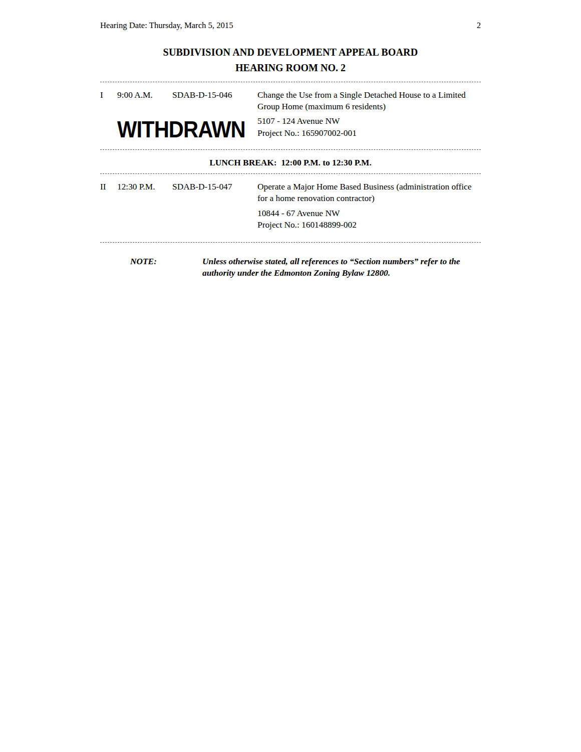Hearing Date: Thursday, March 5, 2015
2
SUBDIVISION AND DEVELOPMENT APPEAL BOARD
HEARING ROOM NO. 2
| I | 9:00 A.M. | SDAB-D-15-046 | Change the Use from a Single Detached House to a Limited Group Home (maximum 6 residents) |
| | WITHDRAWN | 5107 - 124 Avenue NW Project No.: 165907002-001 |
LUNCH BREAK: 12:00 P.M. to 12:30 P.M.
| II | 12:30 P.M. | SDAB-D-15-047 | Operate a Major Home Based Business (administration office for a home renovation contractor) |
| | | | 10844 - 67 Avenue NW Project No.: 160148899-002 |
NOTE:
Unless otherwise stated, all references to “Section numbers” refer to the authority under the Edmonton Zoning Bylaw 12800.